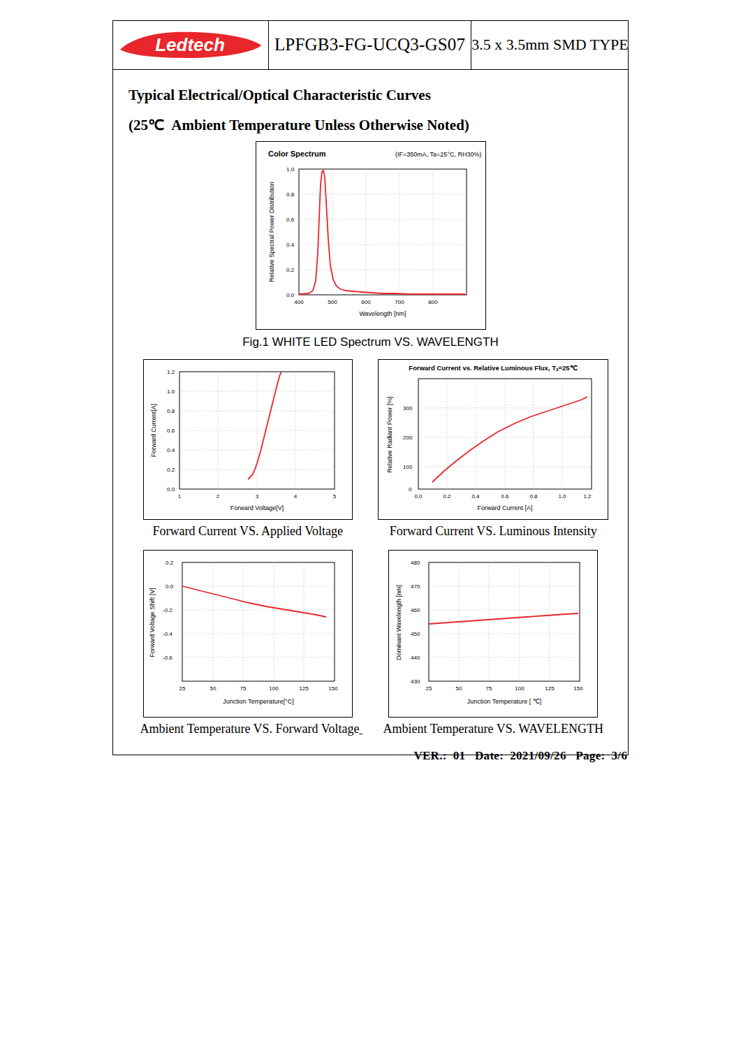Ledtech
LPFGB3-FG-UCQ3-GS07
3.5 x 3.5mm SMD TYPE
Typical Electrical/Optical Characteristic Curves
(25℃ Ambient Temperature Unless Otherwise Noted)
Color Spectrum (IF=350mA, Ta=25°C, RH30%) 1.0 0.8 0.6 0.4 0.2 0.0 400 500 600 700 800 Wavelength [nm] Relative Spectral Power Distribution
Fig.1 WHITE LED Spectrum VS. WAVELENGTH
1.2 1.0 0.8 0.6 0.4 0.2 0.0 1 2 3 4 5 Forward Voltage[V] Forward Current[A]
Forward Current vs. Relative Luminous Flux, Tₐ=25℃ 300 200 100 0 0.0 0.2 0.4 0.6 0.8 1.0 1.2 Forward Current [A] Relative Radiant Power [%]
Forward Current VS. Applied Voltage
Forward Current VS. Luminous Intensity
0.2 0.0 -0.2 -0.4 -0.6 25 50 75 100 125 150 Junction Temperature[°C] Forward Voltage Shift [V]
480 470 460 450 440 430 25 50 75 100 125 150 Junction Temperature [ ℃] Dominant Wavelength [nm]
Ambient Temperature VS. Forward Voltage
Ambient Temperature VS. WAVELENGTH
VER.: 01 Date: 2021/09/26 Page: 3/6